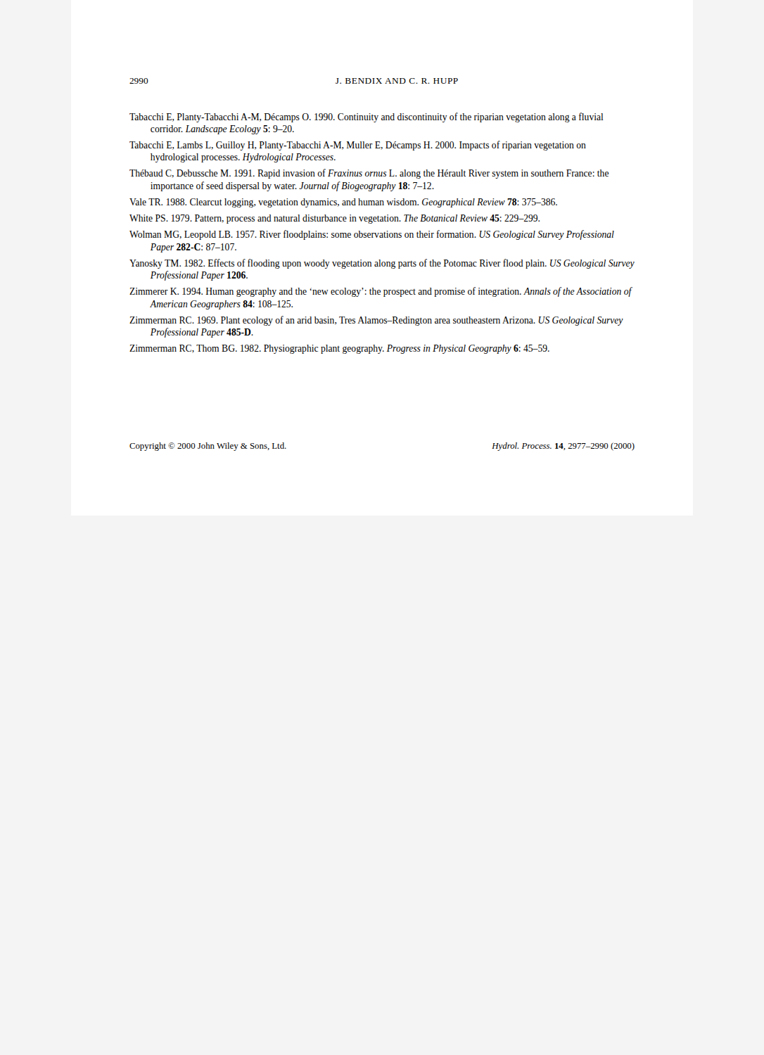2990 J. BENDIX AND C. R. HUPP
Tabacchi E, Planty-Tabacchi A-M, Décamps O. 1990. Continuity and discontinuity of the riparian vegetation along a fluvial corridor. Landscape Ecology 5: 9–20.
Tabacchi E, Lambs L, Guilloy H, Planty-Tabacchi A-M, Muller E, Décamps H. 2000. Impacts of riparian vegetation on hydrological processes. Hydrological Processes.
Thébaud C, Debussche M. 1991. Rapid invasion of Fraxinus ornus L. along the Hérault River system in southern France: the importance of seed dispersal by water. Journal of Biogeography 18: 7–12.
Vale TR. 1988. Clearcut logging, vegetation dynamics, and human wisdom. Geographical Review 78: 375–386.
White PS. 1979. Pattern, process and natural disturbance in vegetation. The Botanical Review 45: 229–299.
Wolman MG, Leopold LB. 1957. River floodplains: some observations on their formation. US Geological Survey Professional Paper 282-C: 87–107.
Yanosky TM. 1982. Effects of flooding upon woody vegetation along parts of the Potomac River flood plain. US Geological Survey Professional Paper 1206.
Zimmerer K. 1994. Human geography and the ‘new ecology’: the prospect and promise of integration. Annals of the Association of American Geographers 84: 108–125.
Zimmerman RC. 1969. Plant ecology of an arid basin, Tres Alamos–Redington area southeastern Arizona. US Geological Survey Professional Paper 485-D.
Zimmerman RC, Thom BG. 1982. Physiographic plant geography. Progress in Physical Geography 6: 45–59.
Copyright © 2000 John Wiley & Sons, Ltd. Hydrol. Process. 14, 2977–2990 (2000)